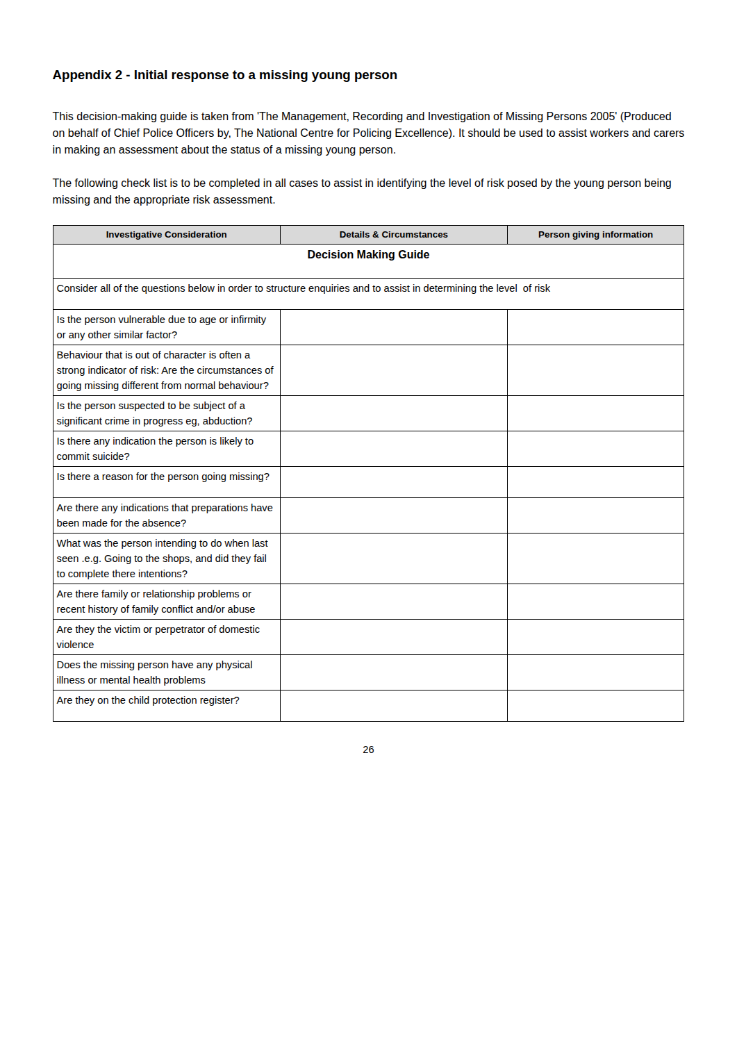Appendix 2 - Initial response to a missing young person
This decision-making guide is taken from 'The Management, Recording and Investigation of Missing Persons 2005' (Produced on behalf of Chief Police Officers by, The National Centre for Policing Excellence). It should be used to assist workers and carers in making an assessment about the status of a missing young person.
The following check list is to be completed in all cases to assist in identifying the level of risk posed by the young person being missing and the appropriate risk assessment.
| Decision Making Guide |
| Consider all of the questions below in order to structure enquiries and to assist in determining the level of risk |
| Investigative Consideration | Details & Circumstances | Person giving information |
| Is the person vulnerable due to age or infirmity or any other similar factor? | | |
| Behaviour that is out of character is often a strong indicator of risk: Are the circumstances of going missing different from normal behaviour? | | |
| Is the person suspected to be subject of a significant crime in progress eg, abduction? | | |
| Is there any indication the person is likely to commit suicide? | | |
| Is there a reason for the person going missing? | | |
| Are there any indications that preparations have been made for the absence? | | |
| What was the person intending to do when last seen .e.g. Going to the shops, and did they fail to complete there intentions? | | |
| Are there family or relationship problems or recent history of family conflict and/or abuse | | |
| Are they the victim or perpetrator of domestic violence | | |
| Does the missing person have any physical illness or mental health problems | | |
| Are they on the child protection register? | | |
26